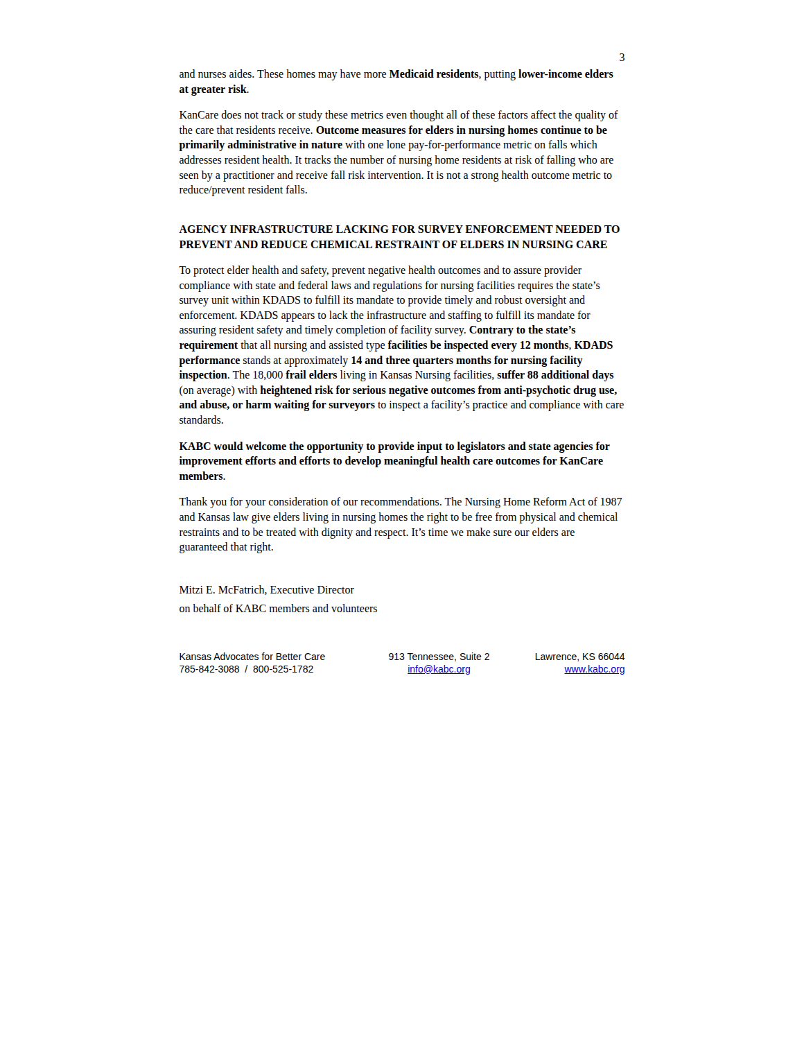3
and nurses aides. These homes may have more Medicaid residents, putting lower-income elders at greater risk.
KanCare does not track or study these metrics even thought all of these factors affect the quality of the care that residents receive. Outcome measures for elders in nursing homes continue to be primarily administrative in nature with one lone pay-for-performance metric on falls which addresses resident health. It tracks the number of nursing home residents at risk of falling who are seen by a practitioner and receive fall risk intervention. It is not a strong health outcome metric to reduce/prevent resident falls.
Agency infrastructure lacking for survey enforcement needed to prevent and reduce chemical restraint of elders in nursing care
To protect elder health and safety, prevent negative health outcomes and to assure provider compliance with state and federal laws and regulations for nursing facilities requires the state’s survey unit within KDADS to fulfill its mandate to provide timely and robust oversight and enforcement. KDADS appears to lack the infrastructure and staffing to fulfill its mandate for assuring resident safety and timely completion of facility survey. Contrary to the state’s requirement that all nursing and assisted type facilities be inspected every 12 months, KDADS performance stands at approximately 14 and three quarters months for nursing facility inspection. The 18,000 frail elders living in Kansas Nursing facilities, suffer 88 additional days (on average) with heightened risk for serious negative outcomes from anti-psychotic drug use, and abuse, or harm waiting for surveyors to inspect a facility’s practice and compliance with care standards.
KABC would welcome the opportunity to provide input to legislators and state agencies for improvement efforts and efforts to develop meaningful health care outcomes for KanCare members.
Thank you for your consideration of our recommendations. The Nursing Home Reform Act of 1987 and Kansas law give elders living in nursing homes the right to be free from physical and chemical restraints and to be treated with dignity and respect. It’s time we make sure our elders are guaranteed that right.
Mitzi E. McFatrich, Executive Director
on behalf of KABC members and volunteers
| Kansas Advocates for Better Care | 913 Tennessee, Suite 2 | Lawrence, KS 66044 |
| 785-842-3088 / 800-525-1782 | info@kabc.org | www.kabc.org |